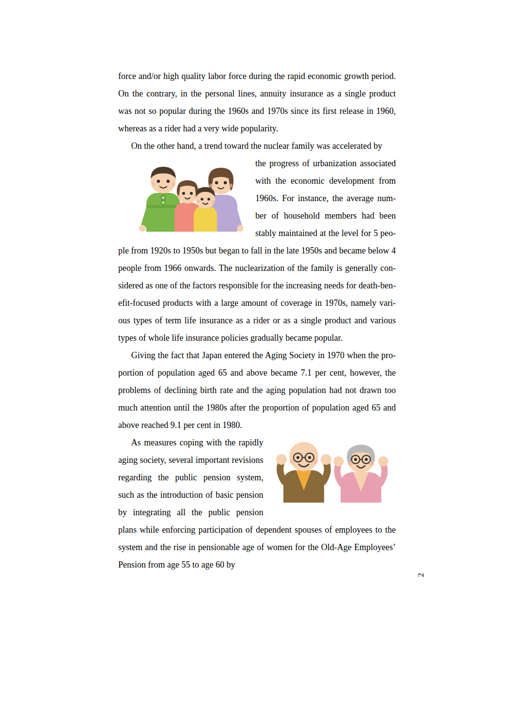force and/or high quality labor force during the rapid economic growth period. On the contrary, in the personal lines, annuity insurance as a single product was not so popular during the 1960s and 1970s since its first release in 1960, whereas as a rider had a very wide popularity.
On the other hand, a trend toward the nuclear family was accelerated by
the progress of urbanization associated with the economic development from 1960s. For instance, the average number of household members had been stably maintained at the level for 5 people from 1920s to 1950s but began to fall in the late 1950s and became below 4 people from 1966 onwards. The nuclearization of the family is generally considered as one of the factors responsible for the increasing needs for death-benefit-focused products with a large amount of coverage in 1970s, namely various types of term life insurance as a rider or as a single product and various types of whole life insurance policies gradually became popular.
Giving the fact that Japan entered the Aging Society in 1970 when the proportion of population aged 65 and above became 7.1 per cent, however, the problems of declining birth rate and the aging population had not drawn too much attention until the 1980s after the proportion of population aged 65 and above reached 9.1 per cent in 1980.
As measures coping with the rapidly aging society, several important revisions regarding the public pension system, such as the introduction of basic pension by integrating all the public pension plans while enforcing participation of dependent spouses of employees to the system and the rise in pensionable age of women for the Old-Age Employees’ Pension from age 55 to age 60 by
2